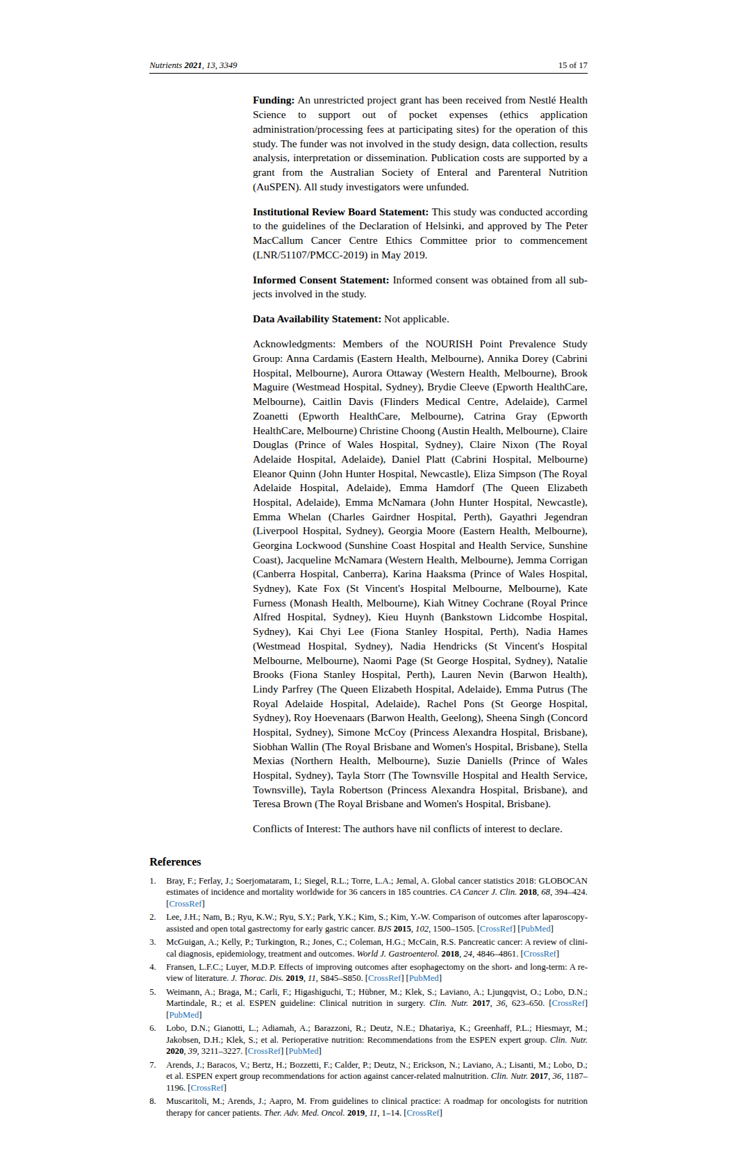Nutrients 2021, 13, 3349 15 of 17
Funding: An unrestricted project grant has been received from Nestlé Health Science to support out of pocket expenses (ethics application administration/processing fees at participating sites) for the operation of this study. The funder was not involved in the study design, data collection, results analysis, interpretation or dissemination. Publication costs are supported by a grant from the Australian Society of Enteral and Parenteral Nutrition (AuSPEN). All study investigators were unfunded.
Institutional Review Board Statement: This study was conducted according to the guidelines of the Declaration of Helsinki, and approved by The Peter MacCallum Cancer Centre Ethics Committee prior to commencement (LNR/51107/PMCC-2019) in May 2019.
Informed Consent Statement: Informed consent was obtained from all subjects involved in the study.
Data Availability Statement: Not applicable.
Acknowledgments: Members of the NOURISH Point Prevalence Study Group: Anna Cardamis (Eastern Health, Melbourne), Annika Dorey (Cabrini Hospital, Melbourne), Aurora Ottaway (Western Health, Melbourne), Brook Maguire (Westmead Hospital, Sydney), Brydie Cleeve (Epworth HealthCare, Melbourne), Caitlin Davis (Flinders Medical Centre, Adelaide), Carmel Zoanetti (Epworth HealthCare, Melbourne), Catrina Gray (Epworth HealthCare, Melbourne) Christine Choong (Austin Health, Melbourne), Claire Douglas (Prince of Wales Hospital, Sydney), Claire Nixon (The Royal Adelaide Hospital, Adelaide), Daniel Platt (Cabrini Hospital, Melbourne) Eleanor Quinn (John Hunter Hospital, Newcastle), Eliza Simpson (The Royal Adelaide Hospital, Adelaide), Emma Hamdorf (The Queen Elizabeth Hospital, Adelaide), Emma McNamara (John Hunter Hospital, Newcastle), Emma Whelan (Charles Gairdner Hospital, Perth), Gayathri Jegendran (Liverpool Hospital, Sydney), Georgia Moore (Eastern Health, Melbourne), Georgina Lockwood (Sunshine Coast Hospital and Health Service, Sunshine Coast), Jacqueline McNamara (Western Health, Melbourne), Jemma Corrigan (Canberra Hospital, Canberra), Karina Haaksma (Prince of Wales Hospital, Sydney), Kate Fox (St Vincent's Hospital Melbourne, Melbourne), Kate Furness (Monash Health, Melbourne), Kiah Witney Cochrane (Royal Prince Alfred Hospital, Sydney), Kieu Huynh (Bankstown Lidcombe Hospital, Sydney), Kai Chyi Lee (Fiona Stanley Hospital, Perth), Nadia Hames (Westmead Hospital, Sydney), Nadia Hendricks (St Vincent's Hospital Melbourne, Melbourne), Naomi Page (St George Hospital, Sydney), Natalie Brooks (Fiona Stanley Hospital, Perth), Lauren Nevin (Barwon Health), Lindy Parfrey (The Queen Elizabeth Hospital, Adelaide), Emma Putrus (The Royal Adelaide Hospital, Adelaide), Rachel Pons (St George Hospital, Sydney), Roy Hoevenaars (Barwon Health, Geelong), Sheena Singh (Concord Hospital, Sydney), Simone McCoy (Princess Alexandra Hospital, Brisbane), Siobhan Wallin (The Royal Brisbane and Women's Hospital, Brisbane), Stella Mexias (Northern Health, Melbourne), Suzie Daniells (Prince of Wales Hospital, Sydney), Tayla Storr (The Townsville Hospital and Health Service, Townsville), Tayla Robertson (Princess Alexandra Hospital, Brisbane), and Teresa Brown (The Royal Brisbane and Women's Hospital, Brisbane).
Conflicts of Interest: The authors have nil conflicts of interest to declare.
References
Bray, F.; Ferlay, J.; Soerjomataram, I.; Siegel, R.L.; Torre, L.A.; Jemal, A. Global cancer statistics 2018: GLOBOCAN estimates of incidence and mortality worldwide for 36 cancers in 185 countries. CA Cancer J. Clin. 2018, 68, 394–424. [CrossRef]
Lee, J.H.; Nam, B.; Ryu, K.W.; Ryu, S.Y.; Park, Y.K.; Kim, S.; Kim, Y.-W. Comparison of outcomes after laparoscopy-assisted and open total gastrectomy for early gastric cancer. BJS 2015, 102, 1500–1505. [CrossRef] [PubMed]
McGuigan, A.; Kelly, P.; Turkington, R.; Jones, C.; Coleman, H.G.; McCain, R.S. Pancreatic cancer: A review of clinical diagnosis, epidemiology, treatment and outcomes. World J. Gastroenterol. 2018, 24, 4846–4861. [CrossRef]
Fransen, L.F.C.; Luyer, M.D.P. Effects of improving outcomes after esophagectomy on the short- and long-term: A review of literature. J. Thorac. Dis. 2019, 11, S845–S850. [CrossRef] [PubMed]
Weimann, A.; Braga, M.; Carli, F.; Higashiguchi, T.; Hübner, M.; Klek, S.; Laviano, A.; Ljungqvist, O.; Lobo, D.N.; Martindale, R.; et al. ESPEN guideline: Clinical nutrition in surgery. Clin. Nutr. 2017, 36, 623–650. [CrossRef] [PubMed]
Lobo, D.N.; Gianotti, L.; Adiamah, A.; Barazzoni, R.; Deutz, N.E.; Dhatariya, K.; Greenhaff, P.L.; Hiesmayr, M.; Jakobsen, D.H.; Klek, S.; et al. Perioperative nutrition: Recommendations from the ESPEN expert group. Clin. Nutr. 2020, 39, 3211–3227. [CrossRef] [PubMed]
Arends, J.; Baracos, V.; Bertz, H.; Bozzetti, F.; Calder, P.; Deutz, N.; Erickson, N.; Laviano, A.; Lisanti, M.; Lobo, D.; et al. ESPEN expert group recommendations for action against cancer-related malnutrition. Clin. Nutr. 2017, 36, 1187–1196. [CrossRef]
Muscaritoli, M.; Arends, J.; Aapro, M. From guidelines to clinical practice: A roadmap for oncologists for nutrition therapy for cancer patients. Ther. Adv. Med. Oncol. 2019, 11, 1–14. [CrossRef]